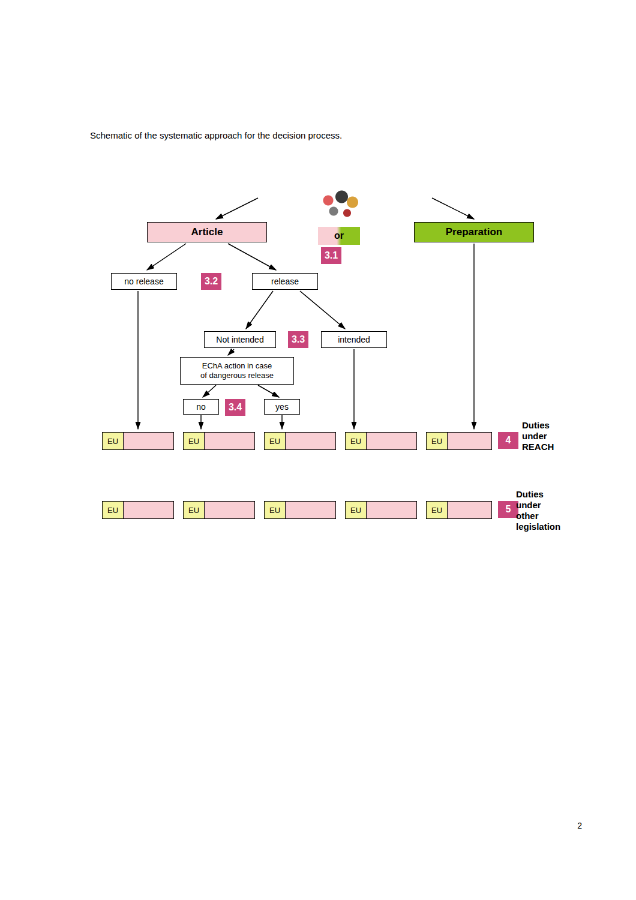Schematic of the systematic approach for the decision process.
Article
or
Preparation
no release
release
Not intended
intended
EChA action in case
of dangerous release
no
yes
3.1
3.2
3.3
3.4
4
5
EU
EU
EU
EU
EU
EU
EU
EU
EU
EU
Duties
under
REACH
Duties
under
other
legislation
2